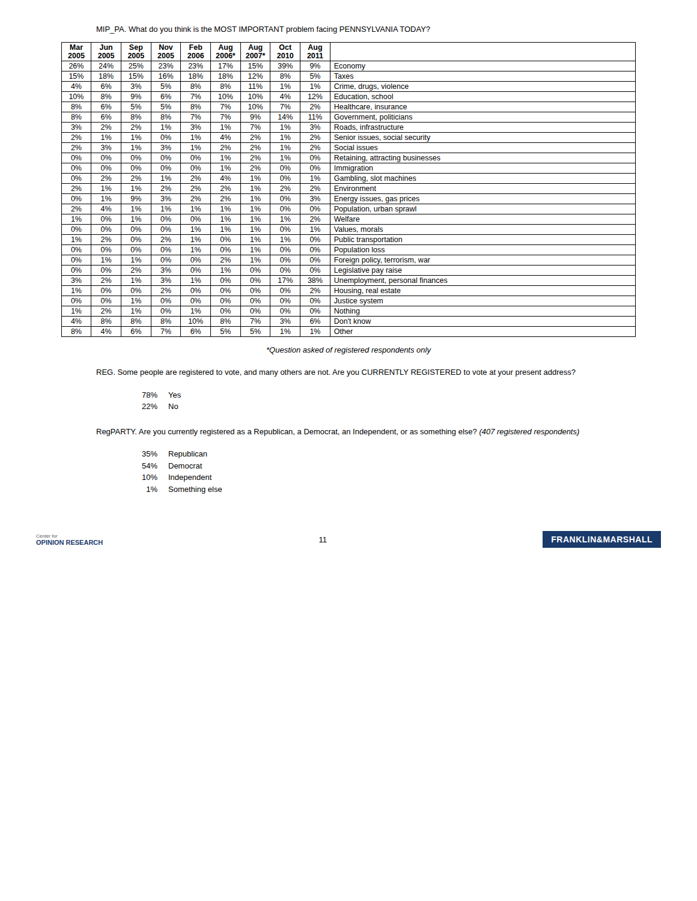MIP_PA. What do you think is the MOST IMPORTANT problem facing PENNSYLVANIA TODAY?
| Mar 2005 | Jun 2005 | Sep 2005 | Nov 2005 | Feb 2006 | Aug 2006* | Aug 2007* | Oct 2010 | Aug 2011 | |
| --- | --- | --- | --- | --- | --- | --- | --- | --- | --- |
| 26% | 24% | 25% | 23% | 23% | 17% | 15% | 39% | 9% | Economy |
| 15% | 18% | 15% | 16% | 18% | 18% | 12% | 8% | 5% | Taxes |
| 4% | 6% | 3% | 5% | 8% | 8% | 11% | 1% | 1% | Crime, drugs, violence |
| 10% | 8% | 9% | 6% | 7% | 10% | 10% | 4% | 12% | Education, school |
| 8% | 6% | 5% | 5% | 8% | 7% | 10% | 7% | 2% | Healthcare, insurance |
| 8% | 6% | 8% | 8% | 7% | 7% | 9% | 14% | 11% | Government, politicians |
| 3% | 2% | 2% | 1% | 3% | 1% | 7% | 1% | 3% | Roads, infrastructure |
| 2% | 1% | 1% | 0% | 1% | 4% | 2% | 1% | 2% | Senior issues, social security |
| 2% | 3% | 1% | 3% | 1% | 2% | 2% | 1% | 2% | Social issues |
| 0% | 0% | 0% | 0% | 0% | 1% | 2% | 1% | 0% | Retaining, attracting businesses |
| 0% | 0% | 0% | 0% | 0% | 1% | 2% | 0% | 0% | Immigration |
| 0% | 2% | 2% | 1% | 2% | 4% | 1% | 0% | 1% | Gambling, slot machines |
| 2% | 1% | 1% | 2% | 2% | 2% | 1% | 2% | 2% | Environment |
| 0% | 1% | 9% | 3% | 2% | 2% | 1% | 0% | 3% | Energy issues, gas prices |
| 2% | 4% | 1% | 1% | 1% | 1% | 1% | 0% | 0% | Population, urban sprawl |
| 1% | 0% | 1% | 0% | 0% | 1% | 1% | 1% | 2% | Welfare |
| 0% | 0% | 0% | 0% | 1% | 1% | 1% | 0% | 1% | Values, morals |
| 1% | 2% | 0% | 2% | 1% | 0% | 1% | 1% | 0% | Public transportation |
| 0% | 0% | 0% | 0% | 1% | 0% | 1% | 0% | 0% | Population loss |
| 0% | 1% | 1% | 0% | 0% | 2% | 1% | 0% | 0% | Foreign policy, terrorism, war |
| 0% | 0% | 2% | 3% | 0% | 1% | 0% | 0% | 0% | Legislative pay raise |
| 3% | 2% | 1% | 3% | 1% | 0% | 0% | 17% | 38% | Unemployment, personal finances |
| 1% | 0% | 0% | 2% | 0% | 0% | 0% | 0% | 2% | Housing, real estate |
| 0% | 0% | 1% | 0% | 0% | 0% | 0% | 0% | 0% | Justice system |
| 1% | 2% | 1% | 0% | 1% | 0% | 0% | 0% | 0% | Nothing |
| 4% | 8% | 8% | 8% | 10% | 8% | 7% | 3% | 6% | Don't know |
| 8% | 4% | 6% | 7% | 6% | 5% | 5% | 1% | 1% | Other |
*Question asked of registered respondents only
REG. Some people are registered to vote, and many others are not. Are you CURRENTLY REGISTERED to vote at your present address?
78% Yes
22% No
RegPARTY. Are you currently registered as a Republican, a Democrat, an Independent, or as something else? (407 registered respondents)
35% Republican
54% Democrat
10% Independent
1% Something else
Center for
OPINION RESEARCH
11
FRANKLIN&MARSHALL